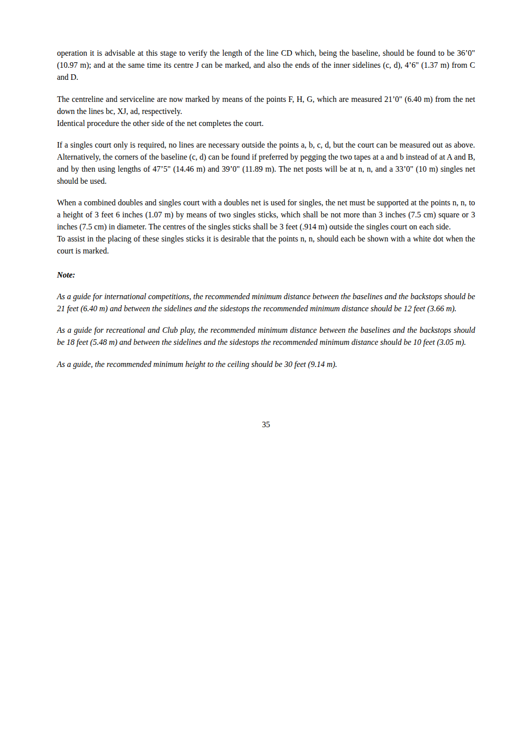operation it is advisable at this stage to verify the length of the line CD which, being the baseline, should be found to be 36’0" (10.97 m); and at the same time its centre J can be marked, and also the ends of the inner sidelines (c, d), 4’6" (1.37 m) from C and D.
The centreline and serviceline are now marked by means of the points F, H, G, which are measured 21’0" (6.40 m) from the net down the lines bc, XJ, ad, respectively.
Identical procedure the other side of the net completes the court.
If a singles court only is required, no lines are necessary outside the points a, b, c, d, but the court can be measured out as above. Alternatively, the corners of the baseline (c, d) can be found if preferred by pegging the two tapes at a and b instead of at A and B, and by then using lengths of 47’5" (14.46 m) and 39’0" (11.89 m). The net posts will be at n, n, and a 33’0" (10 m) singles net should be used.
When a combined doubles and singles court with a doubles net is used for singles, the net must be supported at the points n, n, to a height of 3 feet 6 inches (1.07 m) by means of two singles sticks, which shall be not more than 3 inches (7.5 cm) square or 3 inches (7.5 cm) in diameter. The centres of the singles sticks shall be 3 feet (.914 m) outside the singles court on each side.
To assist in the placing of these singles sticks it is desirable that the points n, n, should each be shown with a white dot when the court is marked.
Note:
As a guide for international competitions, the recommended minimum distance between the baselines and the backstops should be 21 feet (6.40 m) and between the sidelines and the sidestops the recommended minimum distance should be 12 feet (3.66 m).
As a guide for recreational and Club play, the recommended minimum distance between the baselines and the backstops should be 18 feet (5.48 m) and between the sidelines and the sidestops the recommended minimum distance should be 10 feet (3.05 m).
As a guide, the recommended minimum height to the ceiling should be 30 feet (9.14 m).
35